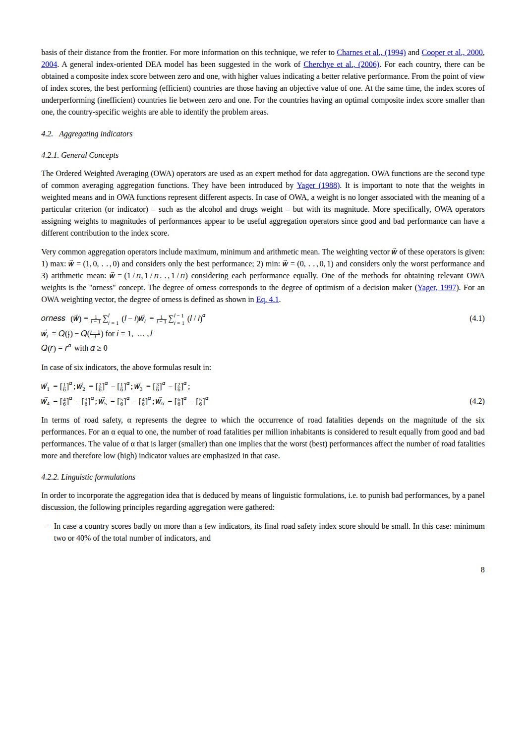basis of their distance from the frontier. For more information on this technique, we refer to Charnes et al., (1994) and Cooper et al., 2000, 2004. A general index-oriented DEA model has been suggested in the work of Cherchye et al., (2006). For each country, there can be obtained a composite index score between zero and one, with higher values indicating a better relative performance. From the point of view of index scores, the best performing (efficient) countries are those having an objective value of one. At the same time, the index scores of underperforming (inefficient) countries lie between zero and one. For the countries having an optimal composite index score smaller than one, the country-specific weights are able to identify the problem areas.
4.2. Aggregating indicators
4.2.1. General Concepts
The Ordered Weighted Averaging (OWA) operators are used as an expert method for data aggregation. OWA functions are the second type of common averaging aggregation functions. They have been introduced by Yager (1988). It is important to note that the weights in weighted means and in OWA functions represent different aspects. In case of OWA, a weight is no longer associated with the meaning of a particular criterion (or indicator) – such as the alcohol and drugs weight – but with its magnitude. More specifically, OWA operators assigning weights to magnitudes of performances appear to be useful aggregation operators since good and bad performance can have a different contribution to the index score.
Very common aggregation operators include maximum, minimum and arithmetic mean. The weighting vector w→ of these operators is given: 1) max: w→=(1,0,..,0) and considers only the best performance; 2) min: w→=(0,..,0,1) and considers only the worst performance and 3) arithmetic mean: w→=(1/n,1/n..,1/n) considering each performance equally. One of the methods for obtaining relevant OWA weights is the "orness" concept. The degree of orness corresponds to the degree of optimism of a decision maker (Yager, 1997). For an OWA weighting vector, the degree of orness is defined as shown in Eq. 4.1.
orness   (w→) = 1l−1 ∑i=1l (l−i) wi→ = 1l−1 ∑i=1l−1 (l/i)α
(4.1)
wi→ = Q (il) − Q (i−1l) for i=1,…,l
Q(r)= rα with α≥0
In case of six indicators, the above formulas result in:
w1→= [16]α ; w2→= [26]α − [16]α ; w3→= [36]α − [26]α ;
w4→= [46]α − [36]α ; w5→= [56]α − [46]α ; w6→= [66]α − [56]α
(4.2)
In terms of road safety, α represents the degree to which the occurrence of road fatalities depends on the magnitude of the six performances. For an α equal to one, the number of road fatalities per million inhabitants is considered to result equally from good and bad performances. The value of α that is larger (smaller) than one implies that the worst (best) performances affect the number of road fatalities more and therefore low (high) indicator values are emphasized in that case.
4.2.2. Linguistic formulations
In order to incorporate the aggregation idea that is deduced by means of linguistic formulations, i.e. to punish bad performances, by a panel discussion, the following principles regarding aggregation were gathered:
In case a country scores badly on more than a few indicators, its final road safety index score should be small. In this case: minimum two or 40% of the total number of indicators, and
8